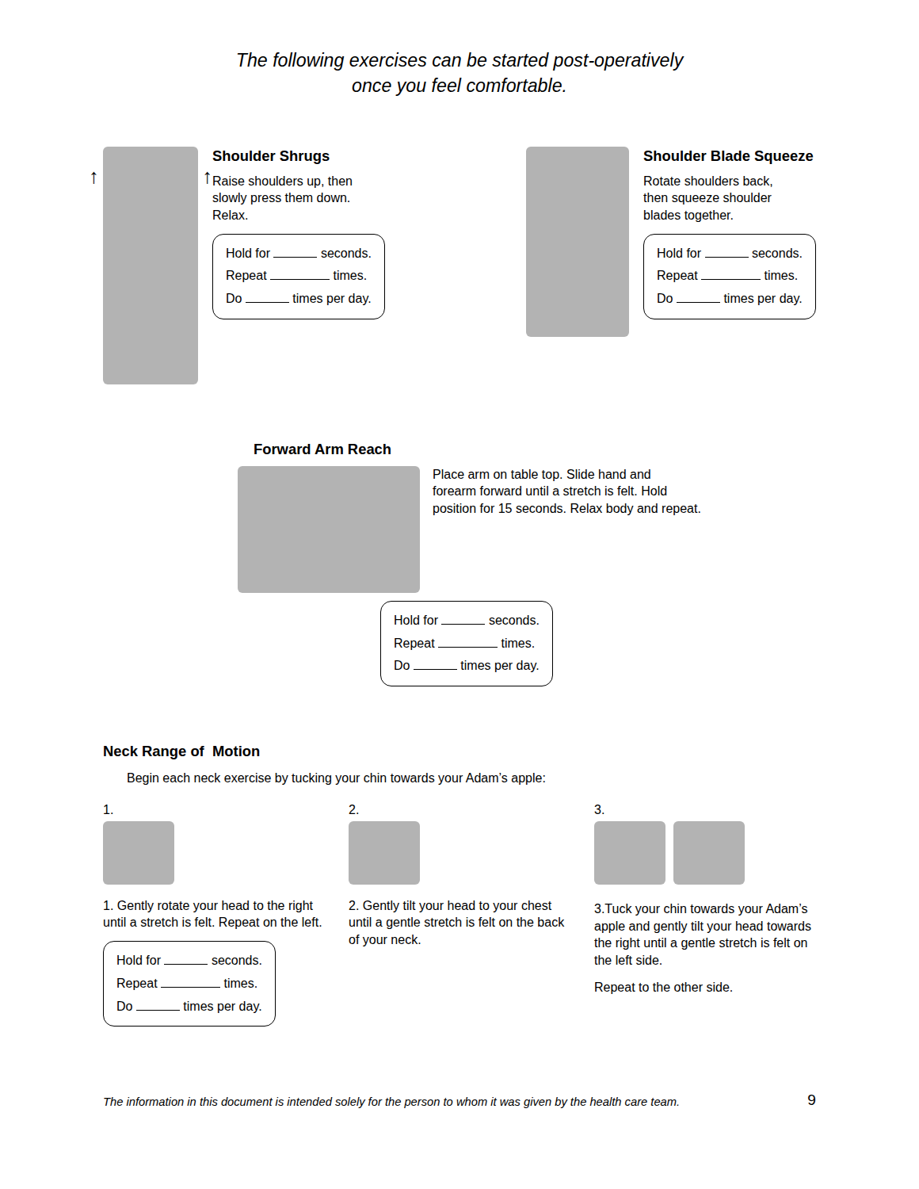The following exercises can be started post-operatively
once you feel comfortable.
Shoulder Shrugs
Raise shoulders up, then
slowly press them down.
Relax.
Hold for seconds.
Repeat times.
Do times per day.
Shoulder Blade Squeeze
Rotate shoulders back,
then squeeze shoulder
blades together.
Hold for seconds.
Repeat times.
Do times per day.
Forward Arm Reach
Place arm on table top. Slide hand and
forearm forward until a stretch is felt. Hold
position for 15 seconds. Relax body and repeat.
Hold for seconds.
Repeat times.
Do times per day.
Neck Range of Motion
Begin each neck exercise by tucking your chin towards your Adam’s apple:
1.
1. Gently rotate your head to the right until a stretch is felt. Repeat on the left.
Hold for seconds.
Repeat times.
Do times per day.
2.
2. Gently tilt your head to your chest until a gentle stretch is felt on the back of your neck.
3.
3.Tuck your chin towards your Adam’s apple and gently tilt your head towards the right until a gentle stretch is felt on the left side.
Repeat to the other side.
The information in this document is intended solely for the person to whom it was given by the health care team. 9